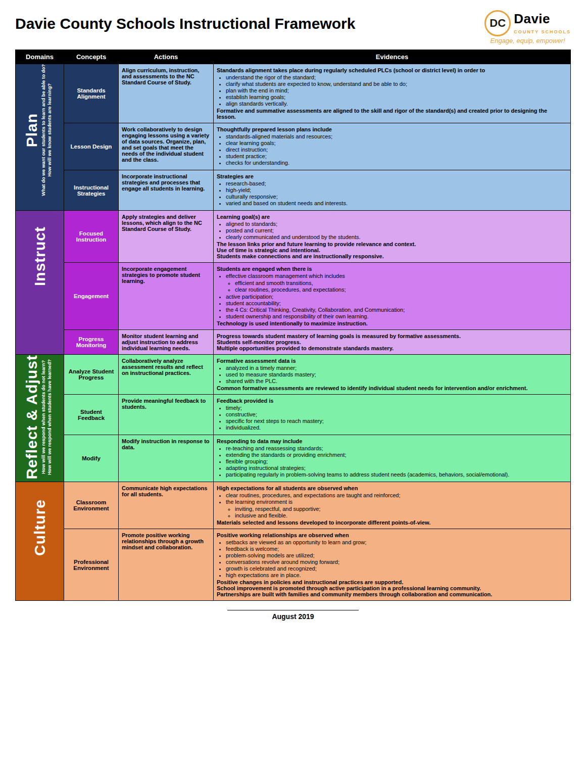Davie County Schools Instructional Framework
DC Davie
COUNTY SCHOOLS
Engage, equip, empower!
| Domains | Concepts | Actions | Evidences |
| --- | --- | --- | --- |
| Plan What do we want our students to learn and be able to do? How will we know students are learning? | Standards Alignment | Align curriculum, instruction, and assessments to the NC Standard Course of Study. | Standards alignment takes place during regularly scheduled PLCs (school or district level) in order to understand the rigor of the standard; clarify what students are expected to know, understand and be able to do; plan with the end in mind; establish learning goals; align standards vertically. Formative and summative assessments are aligned to the skill and rigor of the standard(s) and created prior to designing the lesson. |
| Lesson Design | Work collaboratively to design engaging lessons using a variety of data sources. Organize, plan, and set goals that meet the needs of the individual student and the class. | Thoughtfully prepared lesson plans include standards-aligned materials and resources; clear learning goals; direct instruction; student practice; checks for understanding. |
| Instructional Strategies | Incorporate instructional strategies and processes that engage all students in learning. | Strategies are research-based; high-yield; culturally responsive; varied and based on student needs and interests. |
| Instruct | Focused Instruction | Apply strategies and deliver lessons, which align to the NC Standard Course of Study. | Learning goal(s) are aligned to standards; posted and current; clearly communicated and understood by the students. The lesson links prior and future learning to provide relevance and context. Use of time is strategic and intentional. Students make connections and are instructionally responsive. |
| Engagement | Incorporate engagement strategies to promote student learning. | Students are engaged when there is effective classroom management which includes efficient and smooth transitions, clear routines, procedures, and expectations; active participation; student accountability; the 4 Cs: Critical Thinking, Creativity, Collaboration, and Communication; student ownership and responsibility of their own learning. Technology is used intentionally to maximize instruction. |
| Progress Monitoring | Monitor student learning and adjust instruction to address individual learning needs. | Progress towards student mastery of learning goals is measured by formative assessments. Students self-monitor progress. Multiple opportunities provided to demonstrate standards mastery. |
| Reflect & Adjust How will we respond when students do not learn? How will we respond when students have learned? | Analyze Student Progress | Collaboratively analyze assessment results and reflect on instructional practices. | Formative assessment data is analyzed in a timely manner; used to measure standards mastery; shared with the PLC. Common formative assessments are reviewed to identify individual student needs for intervention and/or enrichment. |
| Student Feedback | Provide meaningful feedback to students. | Feedback provided is timely; constructive; specific for next steps to reach mastery; individualized. |
| Modify | Modify instruction in response to data. | Responding to data may include re-teaching and reassessing standards; extending the standards or providing enrichment; flexible grouping; adapting instructional strategies; participating regularly in problem-solving teams to address student needs (academics, behaviors, social/emotional). |
| Culture | Classroom Environment | Communicate high expectations for all students. | High expectations for all students are observed when clear routines, procedures, and expectations are taught and reinforced; the learning environment is inviting, respectful, and supportive; inclusive and flexible. Materials selected and lessons developed to incorporate different points-of-view. |
| Professional Environment | Promote positive working relationships through a growth mindset and collaboration. | Positive working relationships are observed when setbacks are viewed as an opportunity to learn and grow; feedback is welcome; problem-solving models are utilized; conversations revolve around moving forward; growth is celebrated and recognized; high expectations are in place. Positive changes in policies and instructional practices are supported. School improvement is promoted through active participation in a professional learning community. Partnerships are built with families and community members through collaboration and communication. |
August 2019